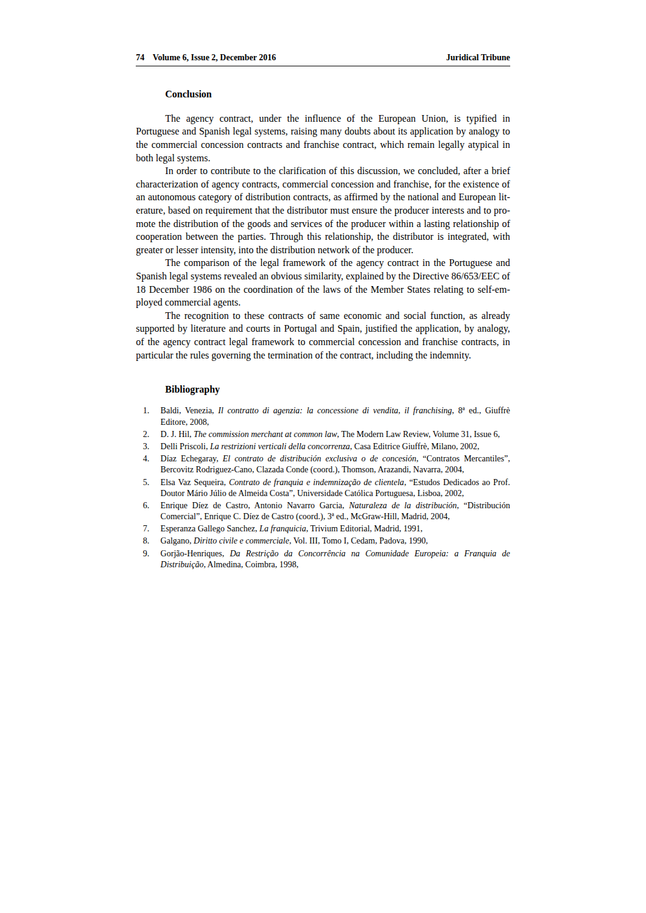74 Volume 6, Issue 2, December 2016
Juridical Tribune
Conclusion
The agency contract, under the influence of the European Union, is typified in Portuguese and Spanish legal systems, raising many doubts about its application by analogy to the commercial concession contracts and franchise contract, which remain legally atypical in both legal systems.
In order to contribute to the clarification of this discussion, we concluded, after a brief characterization of agency contracts, commercial concession and franchise, for the existence of an autonomous category of distribution contracts, as affirmed by the national and European literature, based on requirement that the distributor must ensure the producer interests and to promote the distribution of the goods and services of the producer within a lasting relationship of cooperation between the parties. Through this relationship, the distributor is integrated, with greater or lesser intensity, into the distribution network of the producer.
The comparison of the legal framework of the agency contract in the Portuguese and Spanish legal systems revealed an obvious similarity, explained by the Directive 86/653/EEC of 18 December 1986 on the coordination of the laws of the Member States relating to self-employed commercial agents.
The recognition to these contracts of same economic and social function, as already supported by literature and courts in Portugal and Spain, justified the application, by analogy, of the agency contract legal framework to commercial concession and franchise contracts, in particular the rules governing the termination of the contract, including the indemnity.
Bibliography
Baldi, Venezia, Il contratto di agenzia: la concessione di vendita, il franchising, 8ª ed., Giuffrè Editore, 2008,
D. J. Hil, The commission merchant at common law, The Modern Law Review, Volume 31, Issue 6,
Delli Priscoli, La restrizioni verticali della concorrenza, Casa Editrice Giuffrè, Milano, 2002,
Díaz Echegaray, El contrato de distribución exclusiva o de concesión, “Contratos Mercantiles”, Bercovitz Rodriguez-Cano, Clazada Conde (coord.), Thomson, Arazandi, Navarra, 2004,
Elsa Vaz Sequeira, Contrato de franquia e indemnização de clientela, “Estudos Dedicados ao Prof. Doutor Mário Júlio de Almeida Costa”, Universidade Católica Portuguesa, Lisboa, 2002,
Enrique Díez de Castro, Antonio Navarro Garcia, Naturaleza de la distribución, “Distribución Comercial”, Enrique C. Díez de Castro (coord.), 3ª ed., McGraw-Hill, Madrid, 2004,
Esperanza Gallego Sanchez, La franquicia, Trivium Editorial, Madrid, 1991,
Galgano, Diritto civile e commerciale, Vol. III, Tomo I, Cedam, Padova, 1990,
Gorjão-Henriques, Da Restrição da Concorrência na Comunidade Europeia: a Franquia de Distribuição, Almedina, Coimbra, 1998,